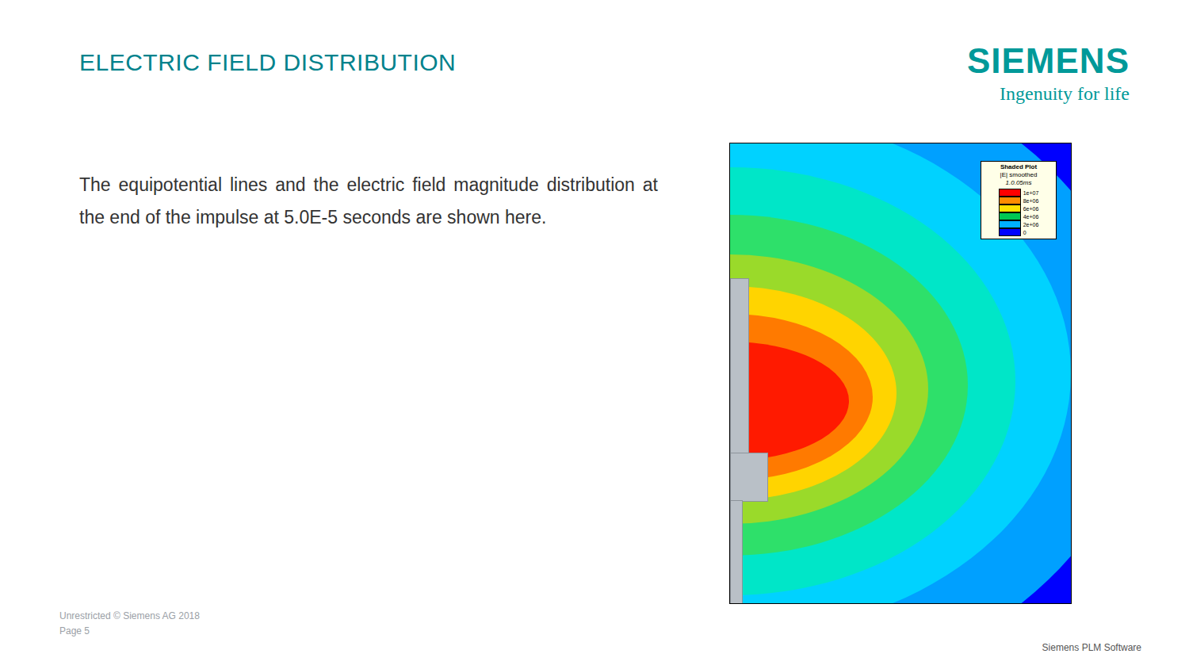Electric field distribution
SIEMENS
Ingenuity for life
The equipotential lines and the electric field magnitude distribution at the end of the impulse at 5.0E-5 seconds are shown here.
Shaded Plot
|E| smoothed
1.0.05ms
| | 1e+07 |
| | 8e+06 |
| | 6e+06 |
| | 4e+06 |
| | 2e+06 |
| | 0 |
Unrestricted © Siemens AG 2018
Page 5
Siemens PLM Software